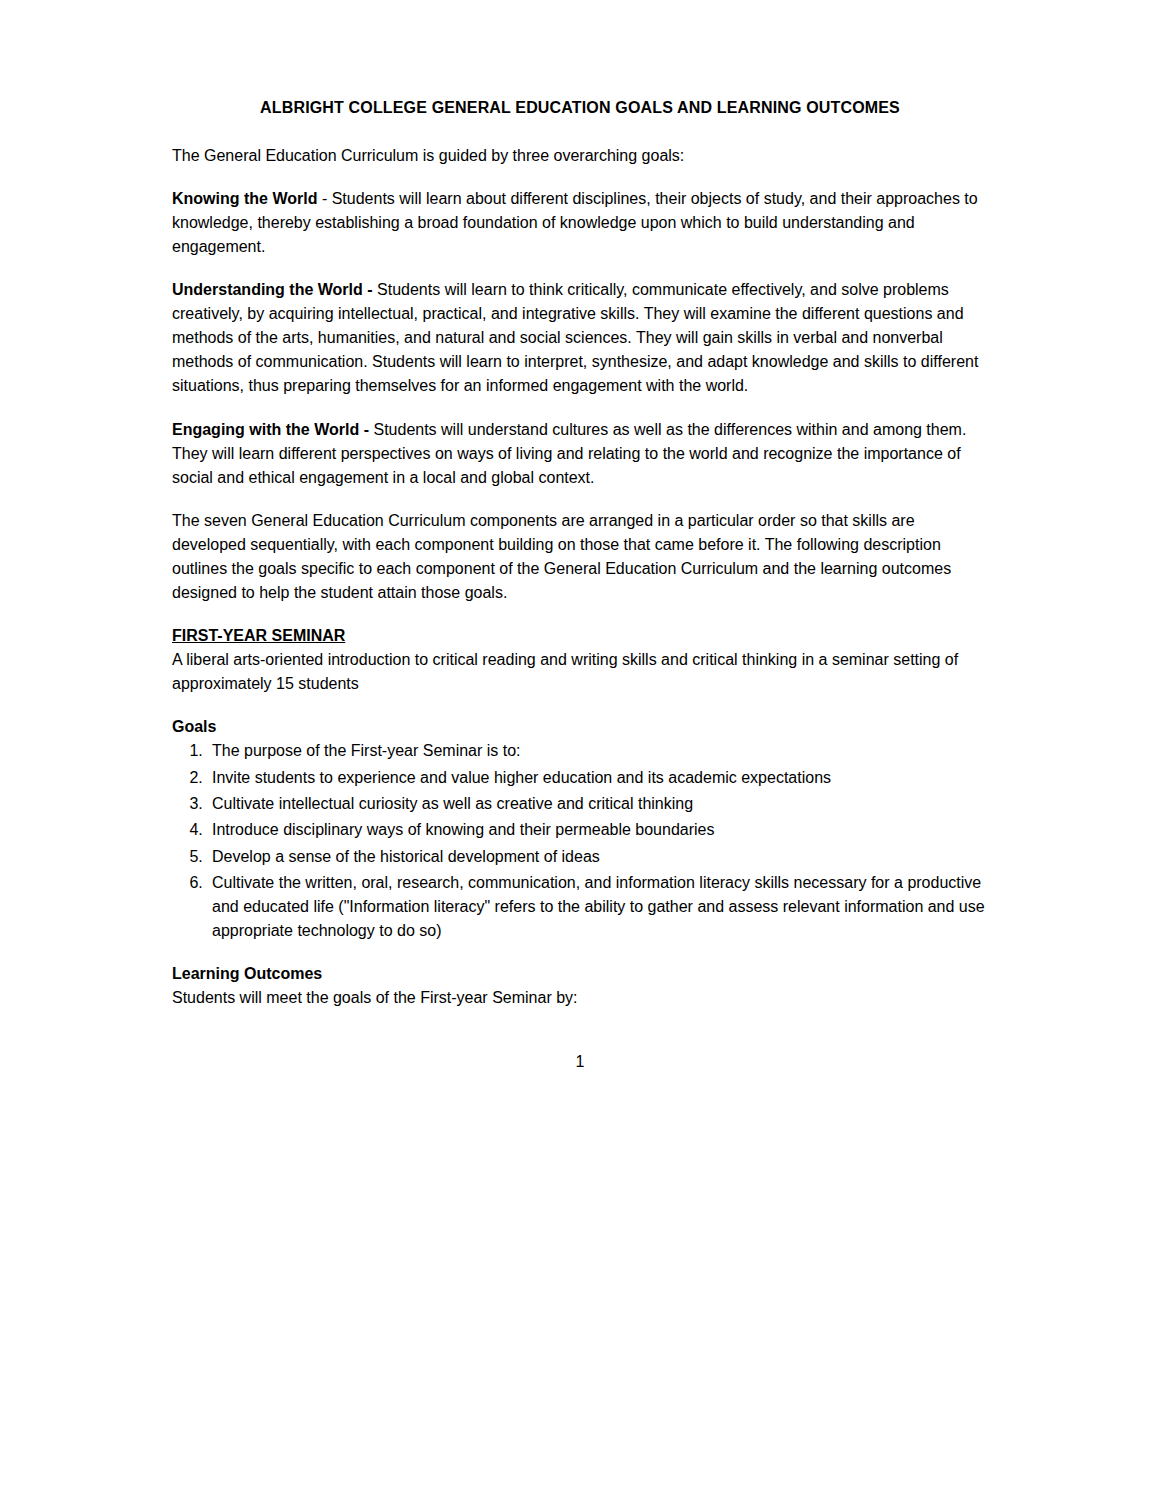ALBRIGHT COLLEGE GENERAL EDUCATION GOALS AND LEARNING OUTCOMES
The General Education Curriculum is guided by three overarching goals:
Knowing the World - Students will learn about different disciplines, their objects of study, and their approaches to knowledge, thereby establishing a broad foundation of knowledge upon which to build understanding and engagement.
Understanding the World - Students will learn to think critically, communicate effectively, and solve problems creatively, by acquiring intellectual, practical, and integrative skills. They will examine the different questions and methods of the arts, humanities, and natural and social sciences. They will gain skills in verbal and nonverbal methods of communication. Students will learn to interpret, synthesize, and adapt knowledge and skills to different situations, thus preparing themselves for an informed engagement with the world.
Engaging with the World - Students will understand cultures as well as the differences within and among them. They will learn different perspectives on ways of living and relating to the world and recognize the importance of social and ethical engagement in a local and global context.
The seven General Education Curriculum components are arranged in a particular order so that skills are developed sequentially, with each component building on those that came before it. The following description outlines the goals specific to each component of the General Education Curriculum and the learning outcomes designed to help the student attain those goals.
FIRST-YEAR SEMINAR
A liberal arts-oriented introduction to critical reading and writing skills and critical thinking in a seminar setting of approximately 15 students
Goals
The purpose of the First-year Seminar is to:
Invite students to experience and value higher education and its academic expectations
Cultivate intellectual curiosity as well as creative and critical thinking
Introduce disciplinary ways of knowing and their permeable boundaries
Develop a sense of the historical development of ideas
Cultivate the written, oral, research, communication, and information literacy skills necessary for a productive and educated life ("Information literacy" refers to the ability to gather and assess relevant information and use appropriate technology to do so)
Learning Outcomes
Students will meet the goals of the First-year Seminar by:
1